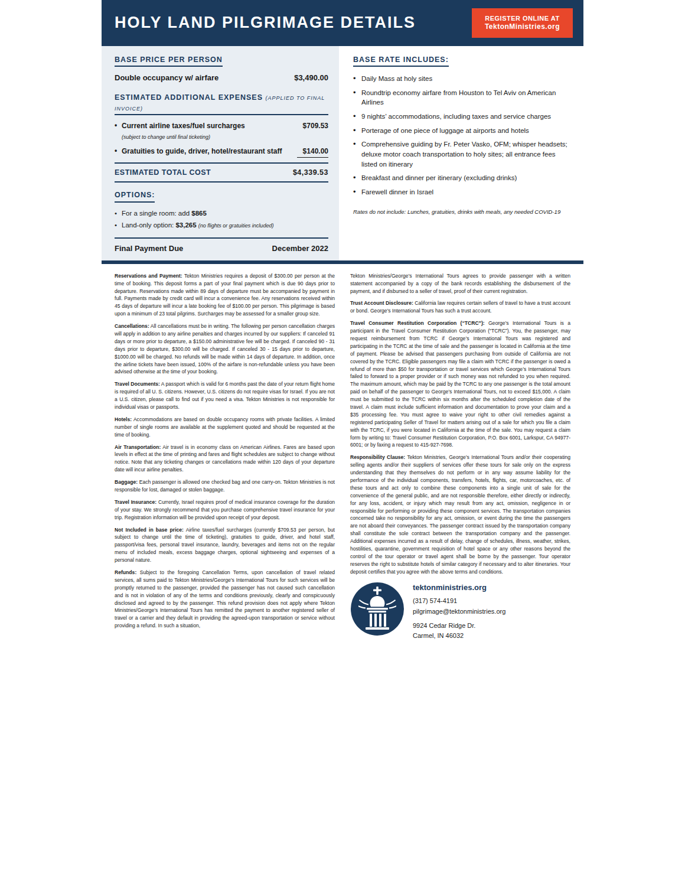Holy Land Pilgrimage Details
Register Online at
TektonMinistries.org
Base Price Per Person
Double occupancy w/ airfare $3,490.00
Estimated Additional Expenses (applied to final invoice)
Current airline taxes/fuel surcharges
(subject to change until final ticketing) $709.53
Gratuities to guide, driver, hotel/restaurant staff $140.00
Estimated Total Cost $4,339.53
Options:
For a single room: add $865
Land-only option: $3,265 (no flights or gratuities included)
Final Payment Due December 2022
Base Rate Includes:
Daily Mass at holy sites
Roundtrip economy airfare from Houston to Tel Aviv on American Airlines
9 nights’ accommodations, including taxes and service charges
Porterage of one piece of luggage at airports and hotels
Comprehensive guiding by Fr. Peter Vasko, OFM; whisper headsets; deluxe motor coach transportation to holy sites; all entrance fees listed on itinerary
Breakfast and dinner per itinerary (excluding drinks)
Farewell dinner in Israel
Rates do not include: Lunches, gratuities, drinks with meals, any needed COVID-19
Reservations and Payment: Tekton Ministries requires a deposit of $300.00 per person at the time of booking. This deposit forms a part of your final payment which is due 90 days prior to departure. Reservations made within 89 days of departure must be accompanied by payment in full. Payments made by credit card will incur a convenience fee. Any reservations received within 45 days of departure will incur a late booking fee of $100.00 per person. This pilgrimage is based upon a minimum of 23 total pilgrims. Surcharges may be assessed for a smaller group size.
Cancellations: All cancellations must be in writing. The following per person cancellation charges will apply in addition to any airline penalties and charges incurred by our suppliers: If canceled 91 days or more prior to departure, a $150.00 administrative fee will be charged. If canceled 90 - 31 days prior to departure, $300.00 will be charged. If canceled 30 - 15 days prior to departure, $1000.00 will be charged. No refunds will be made within 14 days of departure. In addition, once the airline tickets have been issued, 100% of the airfare is non-refundable unless you have been advised otherwise at the time of your booking.
Travel Documents: A passport which is valid for 6 months past the date of your return flight home is required of all U. S. citizens. However, U.S. citizens do not require visas for Israel. If you are not a U.S. citizen, please call to find out if you need a visa. Tekton Ministries is not responsible for individual visas or passports.
Hotels: Accommodations are based on double occupancy rooms with private facilities. A limited number of single rooms are available at the supplement quoted and should be requested at the time of booking.
Air Transportation: Air travel is in economy class on American Airlines. Fares are based upon levels in effect at the time of printing and fares and flight schedules are subject to change without notice. Note that any ticketing changes or cancellations made within 120 days of your departure date will incur airline penalties.
Baggage: Each passenger is allowed one checked bag and one carry-on. Tekton Ministries is not responsible for lost, damaged or stolen baggage.
Travel Insurance: Currently, Israel requires proof of medical insurance coverage for the duration of your stay. We strongly recommend that you purchase comprehensive travel insurance for your trip. Registration information will be provided upon receipt of your deposit.
Not Included in base price: Airline taxes/fuel surcharges (currently $709.53 per person, but subject to change until the time of ticketing), gratuities to guide, driver, and hotel staff, passport/visa fees, personal travel insurance, laundry, beverages and items not on the regular menu of included meals, excess baggage charges, optional sightseeing and expenses of a personal nature.
Refunds: Subject to the foregoing Cancellation Terms, upon cancellation of travel related services, all sums paid to Tekton Ministries/George’s International Tours for such services will be promptly returned to the passenger, provided the passenger has not caused such cancellation and is not in violation of any of the terms and conditions previously, clearly and conspicuously disclosed and agreed to by the passenger. This refund provision does not apply where Tekton Ministries/George’s International Tours has remitted the payment to another registered seller of travel or a carrier and they default in providing the agreed-upon transportation or service without providing a refund. In such a situation,
Tekton Ministries/George’s International Tours agrees to provide passenger with a written statement accompanied by a copy of the bank records establishing the disbursement of the payment, and if disbursed to a seller of travel, proof of their current registration.
Trust Account Disclosure: California law requires certain sellers of travel to have a trust account or bond. George’s International Tours has such a trust account.
Travel Consumer Restitution Corporation (“TCRC”): George’s International Tours is a participant in the Travel Consumer Restitution Corporation (“TCRC”). You, the passenger, may request reimbursement from TCRC if George’s International Tours was registered and participating in the TCRC at the time of sale and the passenger is located in California at the time of payment. Please be advised that passengers purchasing from outside of California are not covered by the TCRC. Eligible passengers may file a claim with TCRC if the passenger is owed a refund of more than $50 for transportation or travel services which George’s International Tours failed to forward to a proper provider or if such money was not refunded to you when required. The maximum amount, which may be paid by the TCRC to any one passenger is the total amount paid on behalf of the passenger to George’s International Tours, not to exceed $15,000. A claim must be submitted to the TCRC within six months after the scheduled completion date of the travel. A claim must include sufficient information and documentation to prove your claim and a $35 processing fee. You must agree to waive your right to other civil remedies against a registered participating Seller of Travel for matters arising out of a sale for which you file a claim with the TCRC, if you were located in California at the time of the sale. You may request a claim form by writing to: Travel Consumer Restitution Corporation, P.O. Box 6001, Larkspur, CA 94977-6001; or by faxing a request to 415-927-7698.
Responsibility Clause: Tekton Ministries, George’s International Tours and/or their cooperating selling agents and/or their suppliers of services offer these tours for sale only on the express understanding that they themselves do not perform or in any way assume liability for the performance of the individual components, transfers, hotels, flights, car, motorcoaches, etc. of these tours and act only to combine these components into a single unit of sale for the convenience of the general public, and are not responsible therefore, either directly or indirectly, for any loss, accident, or injury which may result from any act, omission, negligence in or responsible for performing or providing these component services. The transportation companies concerned take no responsibility for any act, omission, or event during the time the passengers are not aboard their conveyances. The passenger contract issued by the transportation company shall constitute the sole contract between the transportation company and the passenger. Additional expenses incurred as a result of delay, change of schedules, illness, weather, strikes, hostilities, quarantine, government requisition of hotel space or any other reasons beyond the control of the tour operator or travel agent shall be borne by the passenger. Tour operator reserves the right to substitute hotels of similar category if necessary and to alter itineraries. Your deposit certifies that you agree with the above terms and conditions.
tektonministries.org
(317) 574-4191
pilgrimage@tektonministries.org
9924 Cedar Ridge Dr.
Carmel, IN 46032